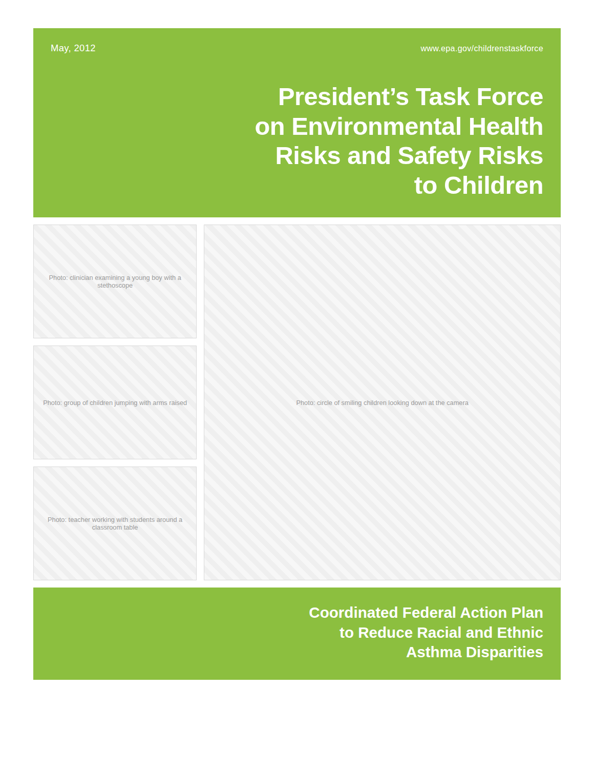May, 2012 www.epa.gov/childrenstaskforce
President’s Task Force
on Environmental Health
Risks and Safety Risks
to Children
Photo: clinician examining a young boy with a stethoscope
Photo: group of children jumping with arms raised
Photo: teacher working with students around a classroom table
Photo: circle of smiling children looking down at the camera
Coordinated Federal Action Plan
to Reduce Racial and Ethnic
Asthma Disparities